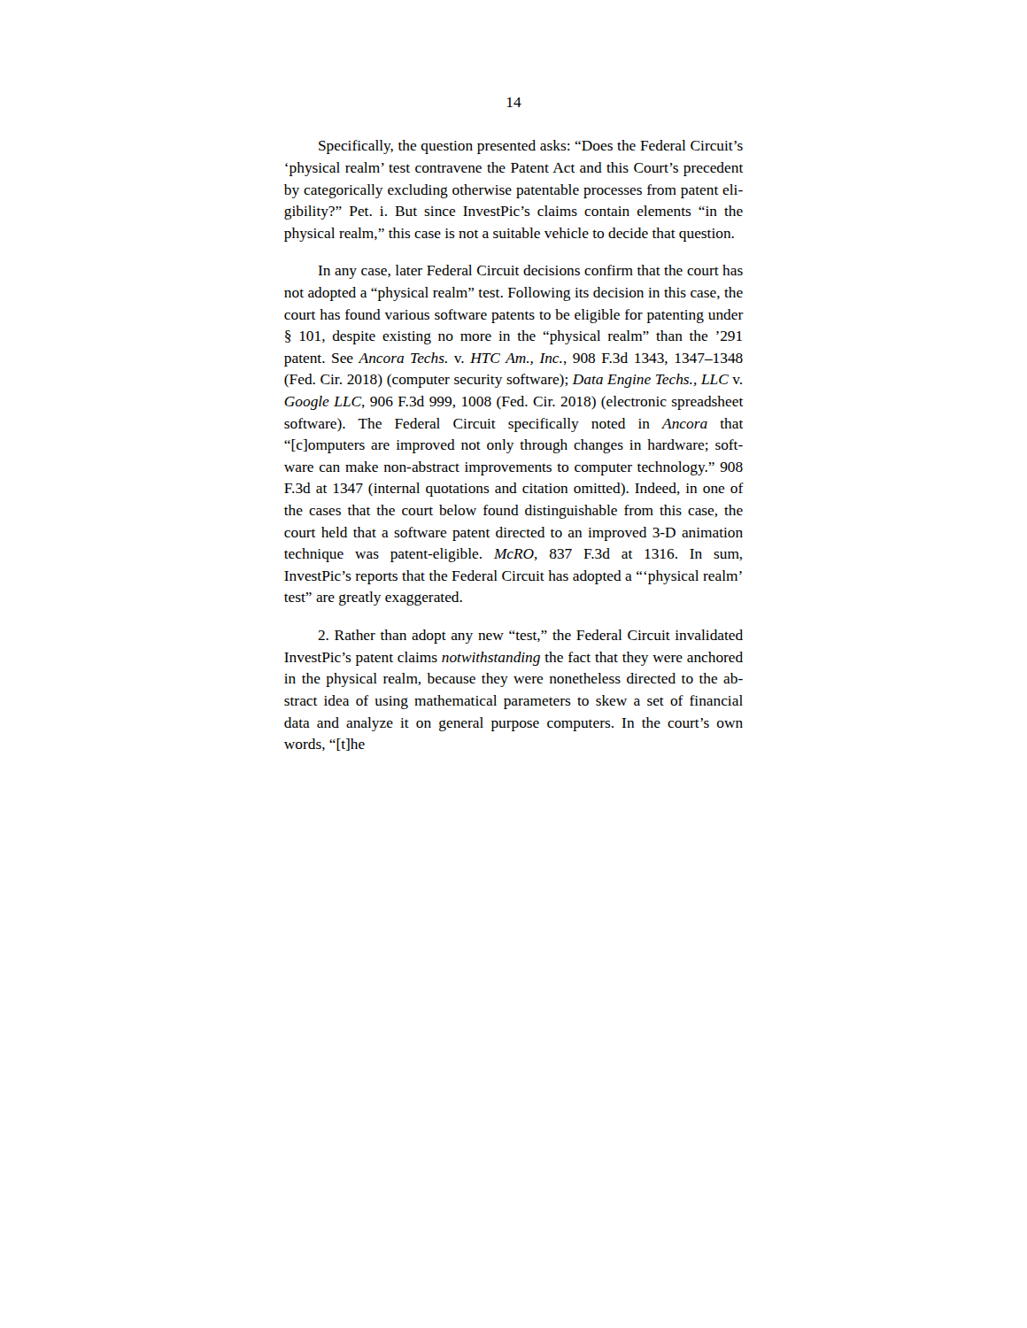14
Specifically, the question presented asks: “Does the Federal Circuit’s ‘physical realm’ test contravene the Patent Act and this Court’s precedent by categorically excluding otherwise patentable processes from patent eligibility?” Pet. i. But since InvestPic’s claims contain elements “in the physical realm,” this case is not a suitable vehicle to decide that question.
In any case, later Federal Circuit decisions confirm that the court has not adopted a “physical realm” test. Following its decision in this case, the court has found various software patents to be eligible for patenting under § 101, despite existing no more in the “physical realm” than the ’291 patent. See Ancora Techs. v. HTC Am., Inc., 908 F.3d 1343, 1347–1348 (Fed. Cir. 2018) (computer security software); Data Engine Techs., LLC v. Google LLC, 906 F.3d 999, 1008 (Fed. Cir. 2018) (electronic spreadsheet software). The Federal Circuit specifically noted in Ancora that “[c]omputers are improved not only through changes in hardware; software can make non-abstract improvements to computer technology.” 908 F.3d at 1347 (internal quotations and citation omitted). Indeed, in one of the cases that the court below found distinguishable from this case, the court held that a software patent directed to an improved 3-D animation technique was patent-eligible. McRO, 837 F.3d at 1316. In sum, InvestPic’s reports that the Federal Circuit has adopted a “‘physical realm’ test” are greatly exaggerated.
2. Rather than adopt any new “test,” the Federal Circuit invalidated InvestPic’s patent claims notwithstanding the fact that they were anchored in the physical realm, because they were nonetheless directed to the abstract idea of using mathematical parameters to skew a set of financial data and analyze it on general purpose computers. In the court’s own words, “[t]he